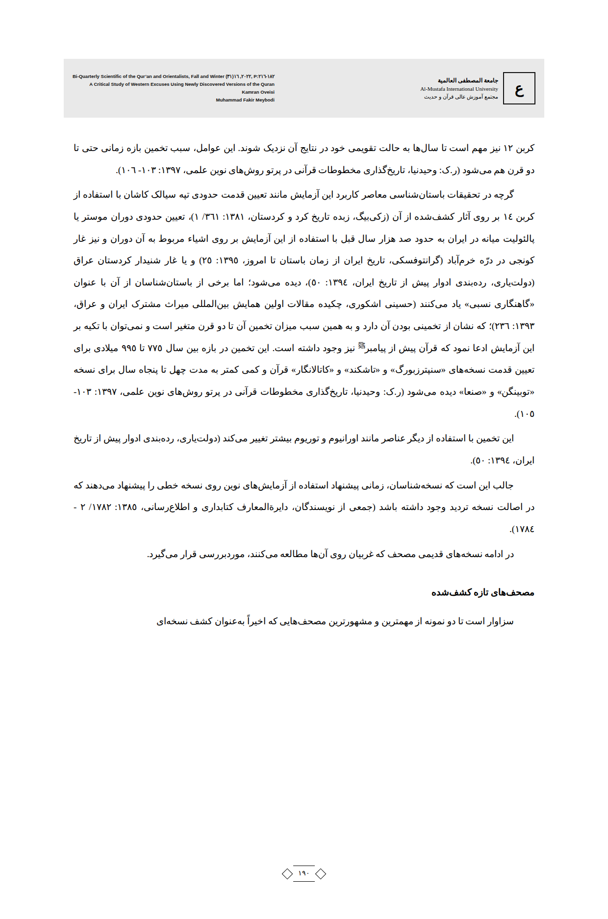ﻉ
جامعة المصطفى العالمية
Al-Mustafa International University
مجتمع آموزش عالی قرآن و حدیث
Bi-Quarterly Scientific of the Qur’an and Orientalists, Fall and Winter ٢٠٢٢, ١٦(٣١), P:١٨٢-٢١٦
A Critical Study of Western Excuses Using Newly Discovered Versions of the Quran
Kamran Oveisi
Muhammad Fakir Meybodi
کربن ١٢ نیز مهم است تا سال‌ها به حالت تقویمی خود در نتایج آن نزدیک شوند. این عوامل، سبب تخمین بازه زمانی حتی تا دو قرن هم می‌شود (ر.ک: وحیدنیا، تاریخ‌گذاری مخطوطات قرآنی در پرتو روش‌های نوین علمی، ١٣٩٧: ١٠٣- ١٠٦).
گرچه در تحقیقات باستان‌شناسی معاصر کاربرد این آزمایش مانند تعیین قدمت حدودی تپه سیالک کاشان با استفاده از کربن ١٤ بر روی آثار کشف‌شده از آن (زکی‌بیگ، زبده تاریخ کرد و کردستان، ١٣٨١: ٣٦١/ ١)، تعیین حدودی دوران موستر یا پالئولیت میانه در ایران به حدود صد هزار سال قبل با استفاده از این آزمایش بر روی اشیاء مربوط به آن دوران و نیز غار کونجی در درّه خرم‌آباد (گرانتوفسکی، تاریخ ایران از زمان باستان تا امروز، ١٣٩٥: ٢٥) و یا غار شنیدار کردستان عراق (دولت‌یاری، رده‌بندی ادوار پیش از تاریخ ایران، ١٣٩٤: ٥٠)، دیده می‌شود؛ اما برخی از باستان‌شناسان از آن با عنوان «گاهنگاری نسبی» یاد می‌کنند (حسینی اشکوری، چکیده مقالات اولین همایش بین‌المللی میراث مشترک ایران و عراق، ١٣٩٣: ٢٣٦)؛ که نشان از تخمینی بودن آن دارد و به همین سبب میزان تخمین آن تا دو قرن متغیر است و نمی‌توان با تکیه بر این آزمایش ادعا نمود که قرآن پیش از پیامبرﷺ نیز وجود داشته است. این تخمین در بازه بین سال ٧٧٥ تا ٩٩٥ میلادی برای تعیین قدمت نسخه‌های «سنپترزبورگ» و «تاشکند» و «کاتالانگار» قرآن و کمی کمتر به مدت چهل تا پنجاه سال برای نسخه «توبینگن» و «صنعا» دیده می‌شود (ر.ک: وحیدنیا، تاریخ‌گذاری مخطوطات قرآنی در پرتو روش‌های نوین علمی، ١٣٩٧: ١٠٣- ١٠٥).
این تخمین با استفاده از دیگر عناصر مانند اورانیوم و توریوم بیشتر تغییر می‌کند (دولت‌یاری، رده‌بندی ادوار پیش از تاریخ ایران، ١٣٩٤: ٥٠).
جالب این است که نسخه‌شناسان، زمانی پیشنهاد استفاده از آزمایش‌های نوین روی نسخه خطی را پیشنهاد می‌دهند که در اصالت نسخه تردید وجود داشته باشد (جمعی از نویسندگان، دایرةالمعارف کتابداری و اطلاع‌رسانی، ١٣٨٥: ١٧٨٢/ ٢ - ١٧٨٤).
در ادامه نسخه‌های قدیمی مصحف که غربیان روی آن‌ها مطالعه می‌کنند، موردبررسی قرار می‌گیرد.
مصحف‌های تازه کشف‌شده
سزاوار است تا دو نمونه از مهمترین و مشهورترین مصحف‌هایی که اخیراً به‌عنوان کشف نسخه‌ای
١٩٠